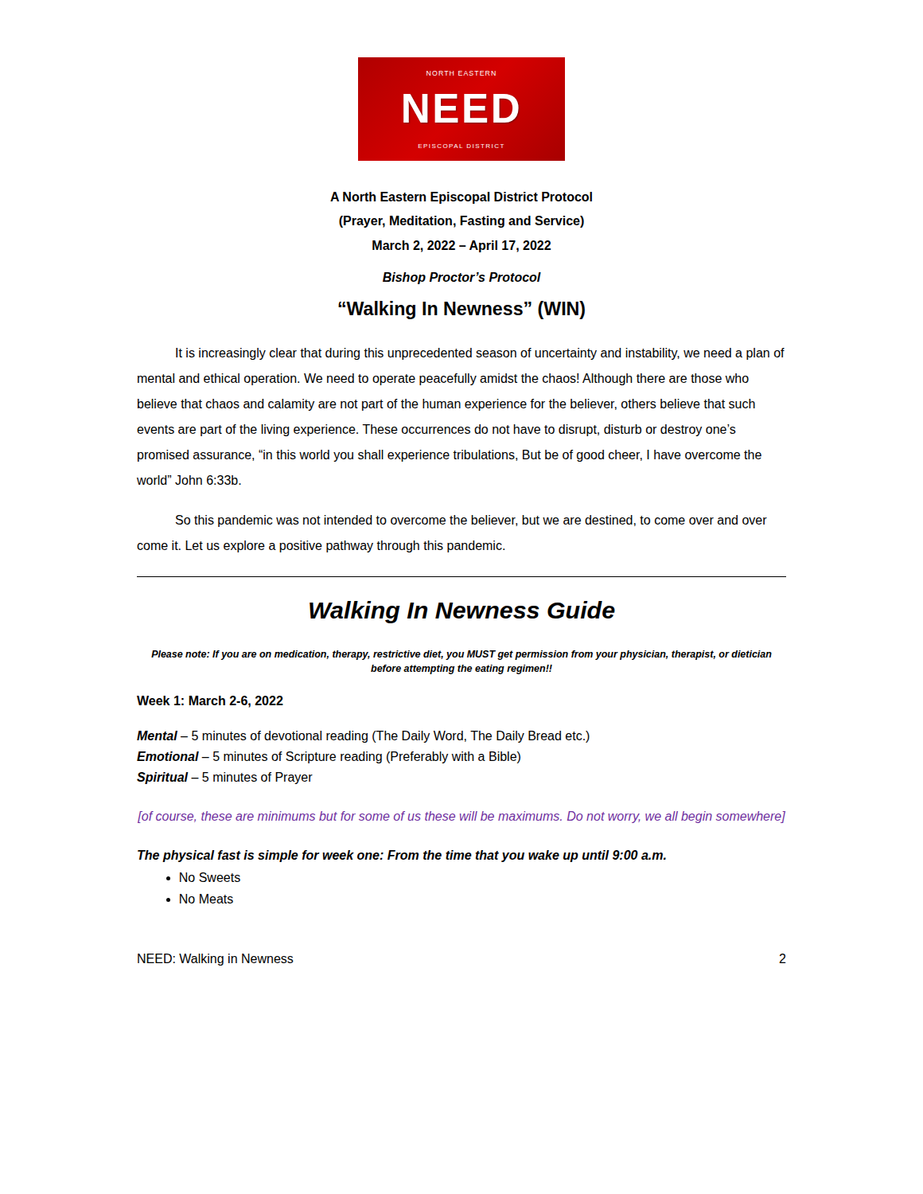NORTH EASTERN NEED EPISCOPAL DISTRICT
A North Eastern Episcopal District Protocol
(Prayer, Meditation, Fasting and Service)
March 2, 2022 – April 17, 2022
Bishop Proctor’s Protocol
“Walking In Newness” (WIN)
It is increasingly clear that during this unprecedented season of uncertainty and instability, we need a plan of mental and ethical operation. We need to operate peacefully amidst the chaos! Although there are those who believe that chaos and calamity are not part of the human experience for the believer, others believe that such events are part of the living experience. These occurrences do not have to disrupt, disturb or destroy one’s promised assurance, “in this world you shall experience tribulations, But be of good cheer, I have overcome the world” John 6:33b.
So this pandemic was not intended to overcome the believer, but we are destined, to come over and over come it. Let us explore a positive pathway through this pandemic.
Walking In Newness Guide
Please note: If you are on medication, therapy, restrictive diet, you MUST get permission from your physician, therapist, or dietician before attempting the eating regimen!!
Week 1: March 2-6, 2022
Mental – 5 minutes of devotional reading (The Daily Word, The Daily Bread etc.)
Emotional – 5 minutes of Scripture reading (Preferably with a Bible)
Spiritual – 5 minutes of Prayer
[of course, these are minimums but for some of us these will be maximums. Do not worry, we all begin somewhere]
The physical fast is simple for week one: From the time that you wake up until 9:00 a.m.
No Sweets
No Meats
NEED: Walking in Newness 2